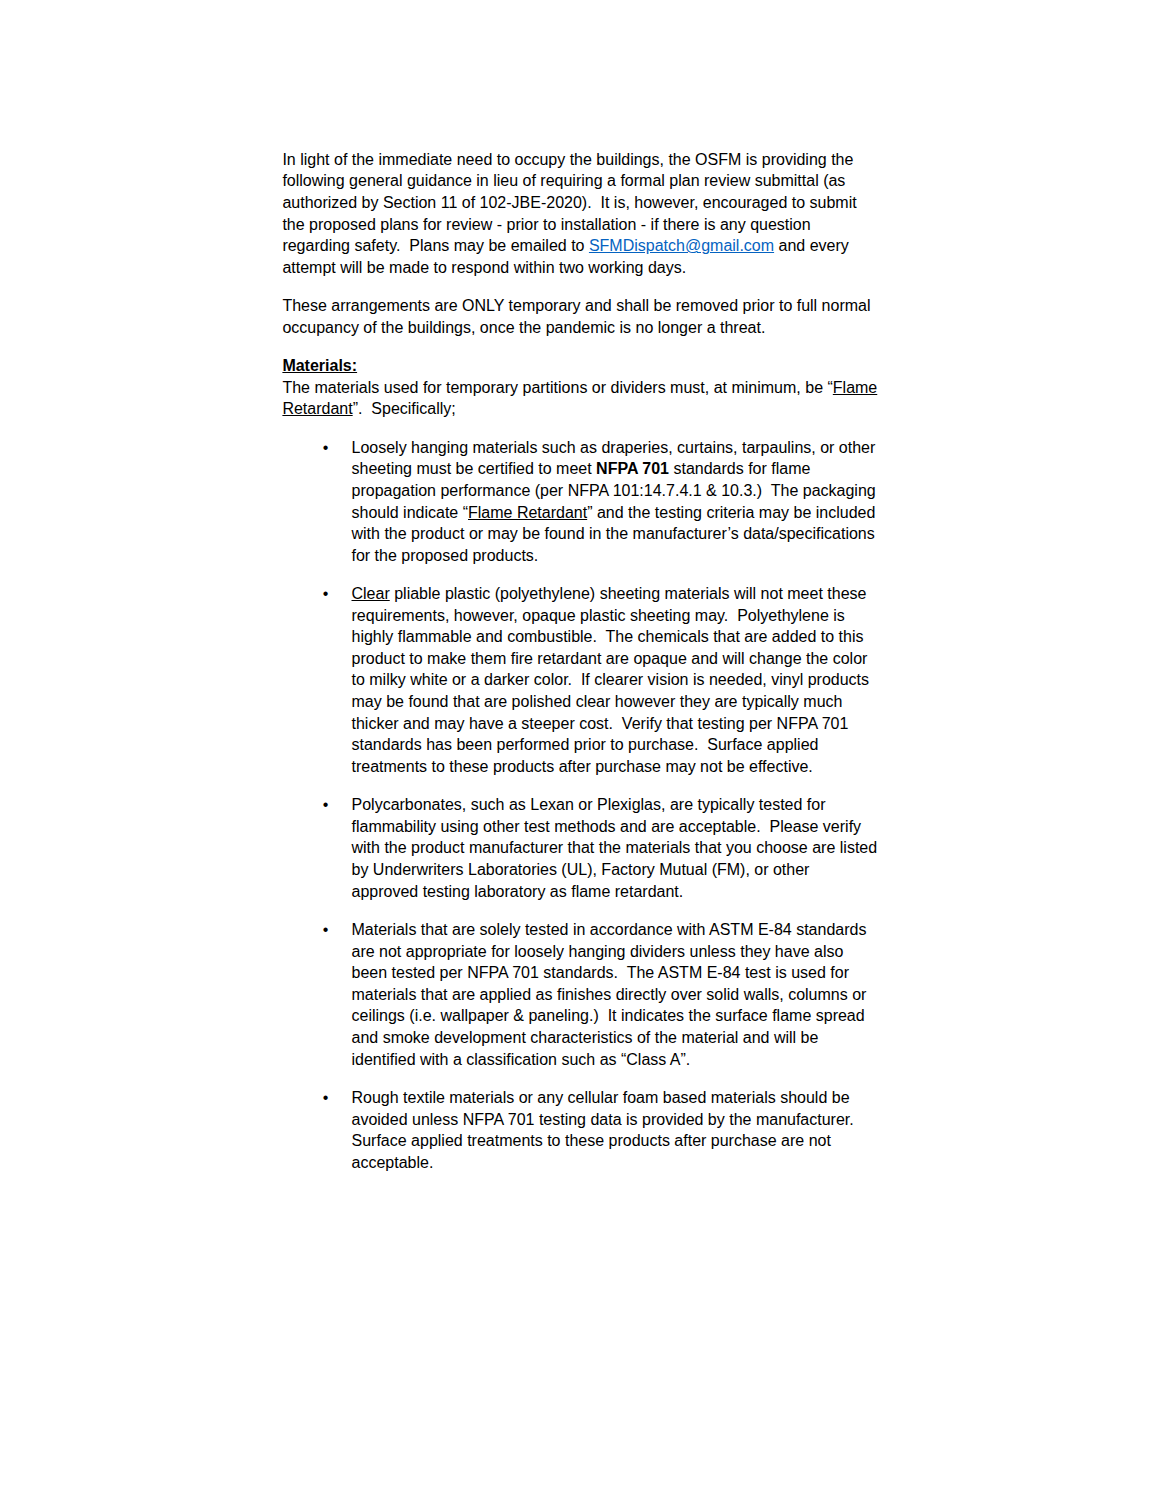In light of the immediate need to occupy the buildings, the OSFM is providing the following general guidance in lieu of requiring a formal plan review submittal (as authorized by Section 11 of 102-JBE-2020). It is, however, encouraged to submit the proposed plans for review - prior to installation - if there is any question regarding safety. Plans may be emailed to SFMDispatch@gmail.com and every attempt will be made to respond within two working days.
These arrangements are ONLY temporary and shall be removed prior to full normal occupancy of the buildings, once the pandemic is no longer a threat.
Materials:
The materials used for temporary partitions or dividers must, at minimum, be “Flame Retardant”. Specifically;
Loosely hanging materials such as draperies, curtains, tarpaulins, or other sheeting must be certified to meet NFPA 701 standards for flame propagation performance (per NFPA 101:14.7.4.1 & 10.3.) The packaging should indicate “Flame Retardant” and the testing criteria may be included with the product or may be found in the manufacturer’s data/specifications for the proposed products.
Clear pliable plastic (polyethylene) sheeting materials will not meet these requirements, however, opaque plastic sheeting may. Polyethylene is highly flammable and combustible. The chemicals that are added to this product to make them fire retardant are opaque and will change the color to milky white or a darker color. If clearer vision is needed, vinyl products may be found that are polished clear however they are typically much thicker and may have a steeper cost. Verify that testing per NFPA 701 standards has been performed prior to purchase. Surface applied treatments to these products after purchase may not be effective.
Polycarbonates, such as Lexan or Plexiglas, are typically tested for flammability using other test methods and are acceptable. Please verify with the product manufacturer that the materials that you choose are listed by Underwriters Laboratories (UL), Factory Mutual (FM), or other approved testing laboratory as flame retardant.
Materials that are solely tested in accordance with ASTM E-84 standards are not appropriate for loosely hanging dividers unless they have also been tested per NFPA 701 standards. The ASTM E-84 test is used for materials that are applied as finishes directly over solid walls, columns or ceilings (i.e. wallpaper & paneling.) It indicates the surface flame spread and smoke development characteristics of the material and will be identified with a classification such as “Class A”.
Rough textile materials or any cellular foam based materials should be avoided unless NFPA 701 testing data is provided by the manufacturer. Surface applied treatments to these products after purchase are not acceptable.